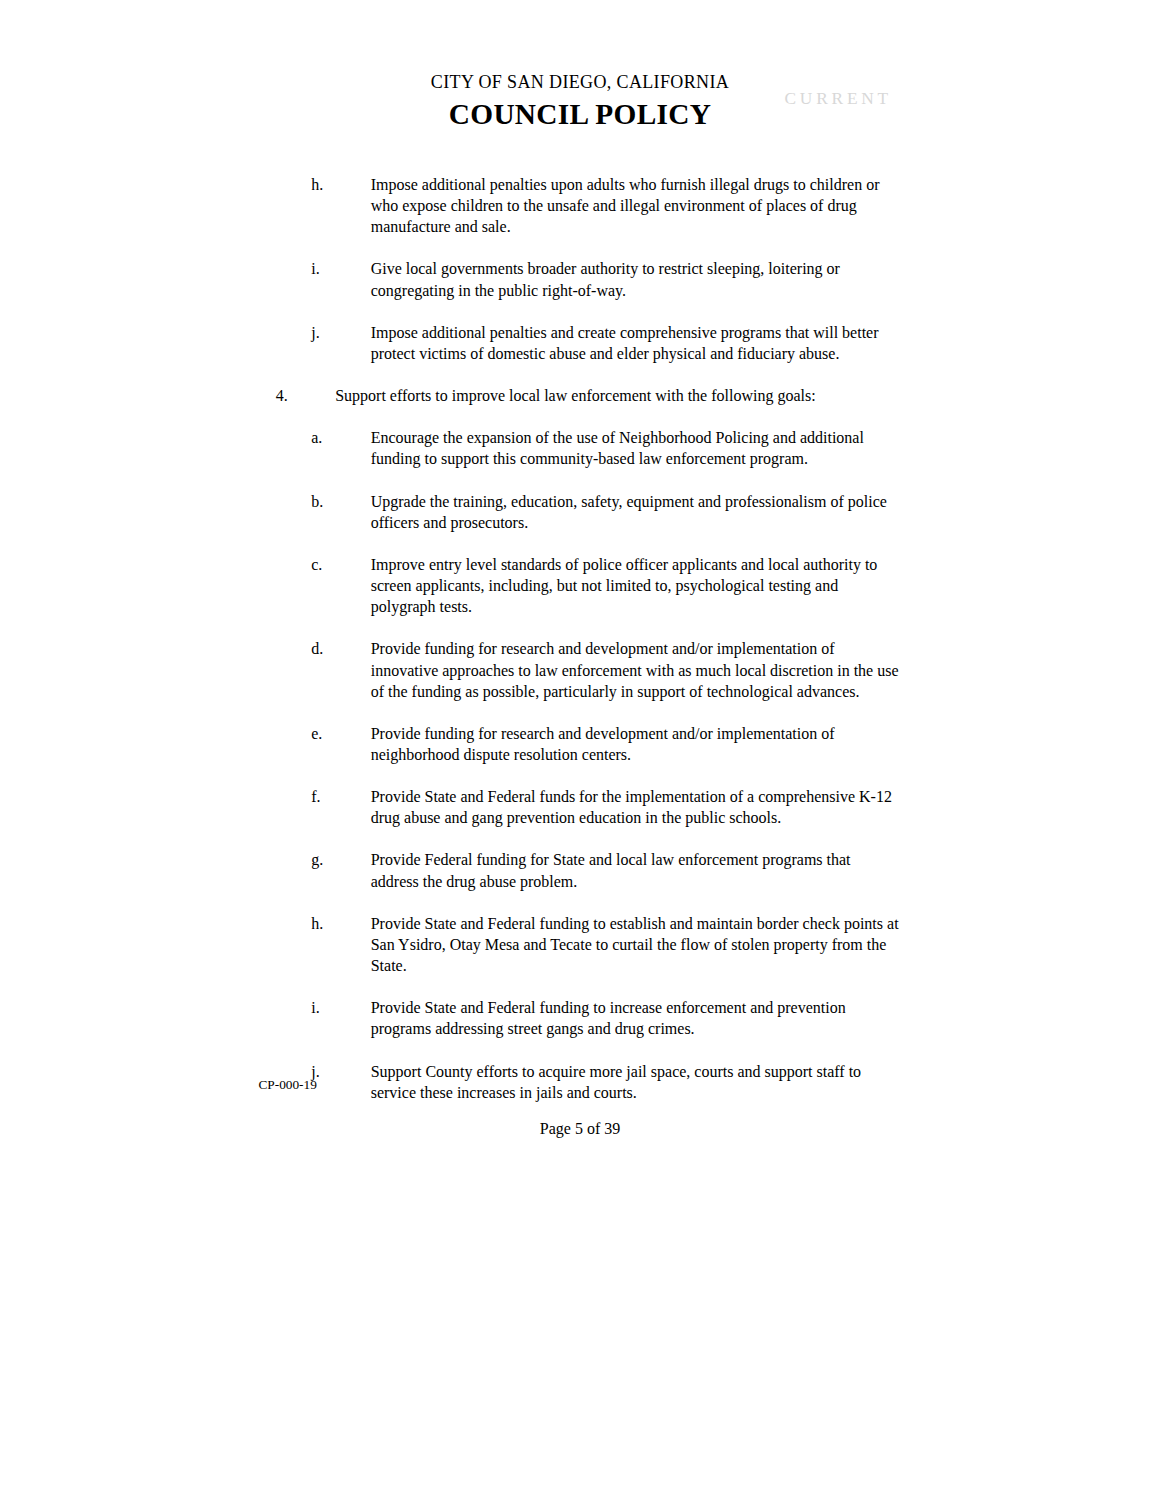CURRENT
CITY OF SAN DIEGO, CALIFORNIA
COUNCIL POLICY
h.
Impose additional penalties upon adults who furnish illegal drugs to children or who expose children to the unsafe and illegal environment of places of drug manufacture and sale.
i.
Give local governments broader authority to restrict sleeping, loitering or congregating in the public right-of-way.
j.
Impose additional penalties and create comprehensive programs that will better protect victims of domestic abuse and elder physical and fiduciary abuse.
4.
Support efforts to improve local law enforcement with the following goals:
a.
Encourage the expansion of the use of Neighborhood Policing and additional funding to support this community-based law enforcement program.
b.
Upgrade the training, education, safety, equipment and professionalism of police officers and prosecutors.
c.
Improve entry level standards of police officer applicants and local authority to screen applicants, including, but not limited to, psychological testing and polygraph tests.
d.
Provide funding for research and development and/or implementation of innovative approaches to law enforcement with as much local discretion in the use of the funding as possible, particularly in support of technological advances.
e.
Provide funding for research and development and/or implementation of neighborhood dispute resolution centers.
f.
Provide State and Federal funds for the implementation of a comprehensive K-12 drug abuse and gang prevention education in the public schools.
g.
Provide Federal funding for State and local law enforcement programs that address the drug abuse problem.
h.
Provide State and Federal funding to establish and maintain border check points at San Ysidro, Otay Mesa and Tecate to curtail the flow of stolen property from the State.
i.
Provide State and Federal funding to increase enforcement and prevention programs addressing street gangs and drug crimes.
j.
Support County efforts to acquire more jail space, courts and support staff to service these increases in jails and courts.
CP-000-19
Page 5 of 39